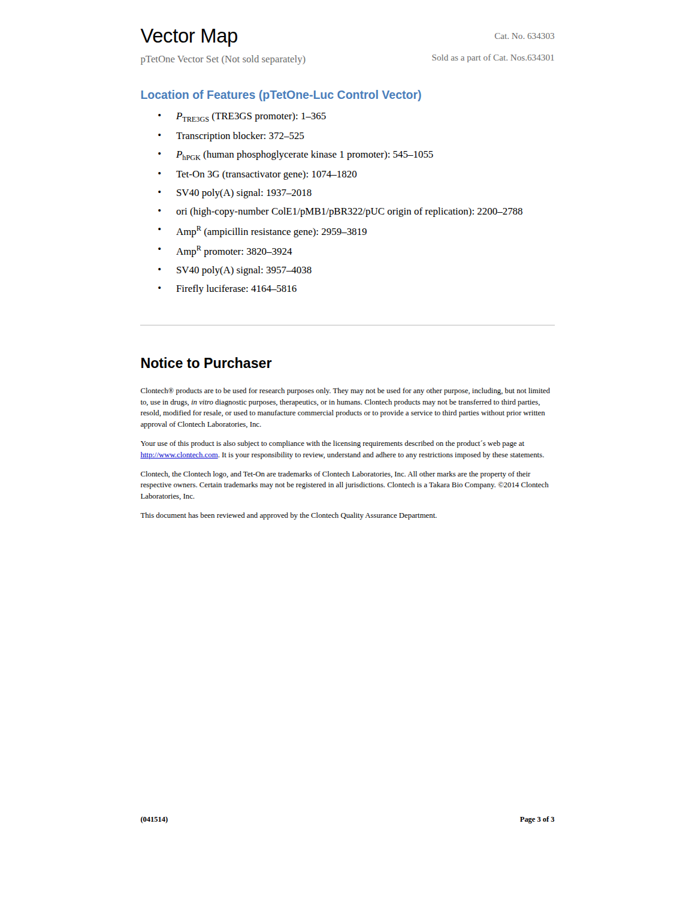Vector Map
pTetOne Vector Set (Not sold separately)
Cat. No. 634303
Sold as a part of Cat. Nos.634301
Location of Features (pTetOne-Luc Control Vector)
PTRE3GS (TRE3GS promoter): 1–365
Transcription blocker: 372–525
PhPGK (human phosphoglycerate kinase 1 promoter): 545–1055
Tet-On 3G (transactivator gene): 1074–1820
SV40 poly(A) signal: 1937–2018
ori (high-copy-number ColE1/pMB1/pBR322/pUC origin of replication): 2200–2788
AmpR (ampicillin resistance gene): 2959–3819
AmpR promoter: 3820–3924
SV40 poly(A) signal: 3957–4038
Firefly luciferase: 4164–5816
Notice to Purchaser
Clontech® products are to be used for research purposes only. They may not be used for any other purpose, including, but not limited to, use in drugs, in vitro diagnostic purposes, therapeutics, or in humans. Clontech products may not be transferred to third parties, resold, modified for resale, or used to manufacture commercial products or to provide a service to third parties without prior written approval of Clontech Laboratories, Inc.
Your use of this product is also subject to compliance with the licensing requirements described on the product´s web page at http://www.clontech.com. It is your responsibility to review, understand and adhere to any restrictions imposed by these statements.
Clontech, the Clontech logo, and Tet-On are trademarks of Clontech Laboratories, Inc. All other marks are the property of their respective owners. Certain trademarks may not be registered in all jurisdictions. Clontech is a Takara Bio Company. ©2014 Clontech Laboratories, Inc.
This document has been reviewed and approved by the Clontech Quality Assurance Department.
(041514)
Page 3 of 3